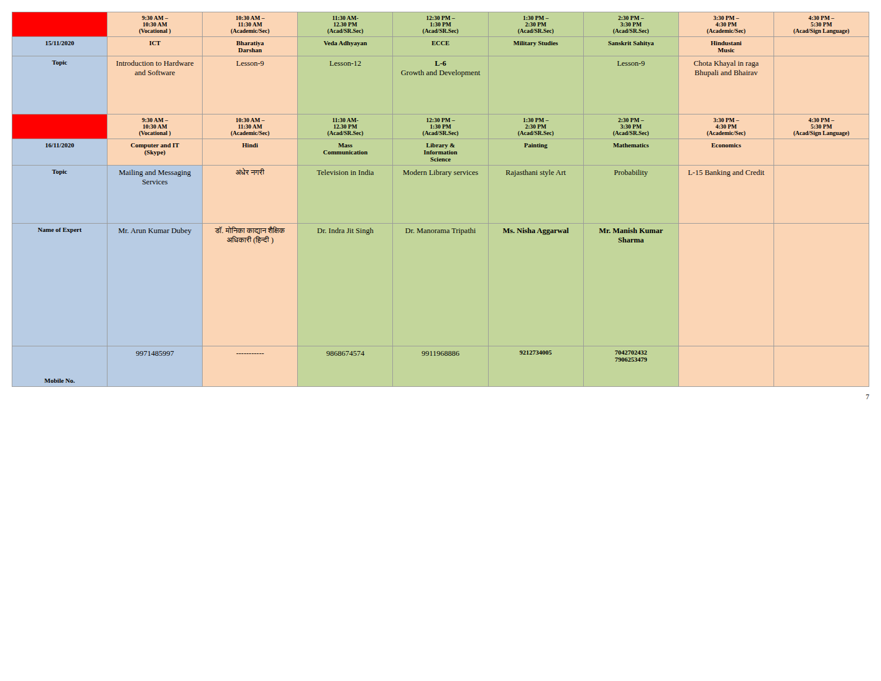| Date/Time | 9:30 AM – 10:30 AM (Vocational ) | 10:30 AM – 11:30 AM (Academic/Sec) | 11:30 AM- 12.30 PM (Acad/SR.Sec) | 12:30 PM – 1:30 PM (Acad/SR.Sec) | 1:30 PM – 2:30 PM (Acad/SR.Sec) | 2:30 PM – 3:30 PM (Acad/SR.Sec) | 3:30 PM – 4:30 PM (Academic/Sec) | 4:30 PM – 5:30 PM (Acad/Sign Language) |
| 15/11/2020 | ICT | Bharatiya Darshan | Veda Adhyayan | ECCE | Military Studies | Sanskrit Sahitya | Hindustani Music | |
| Topic | Introduction to Hardware and Software | Lesson-9 | Lesson-12 | L-6 Growth and Development | | Lesson-9 | Chota Khayal in raga Bhupali and Bhairav | |
| Date/Time | 9:30 AM – 10:30 AM (Vocational ) | 10:30 AM – 11:30 AM (Academic/Sec) | 11:30 AM- 12.30 PM (Acad/SR.Sec) | 12:30 PM – 1:30 PM (Acad/SR.Sec) | 1:30 PM – 2:30 PM (Acad/SR.Sec) | 2:30 PM – 3:30 PM (Acad/SR.Sec) | 3:30 PM – 4:30 PM (Academic/Sec) | 4:30 PM – 5:30 PM (Acad/Sign Language) |
| 16/11/2020 | Computer and IT (Skype) | Hindi | Mass Communication | Library & Information Science | Painting | Mathematics | Economics | |
| Topic | Mailing and Messaging Services | अंधेर नगरी | Television in India | Modern Library services | Rajasthani style Art | Probability | L-15 Banking and Credit | |
| Name of Expert | Mr. Arun Kumar Dubey | डॉ. मोनिका काद्यान शैक्षिक अधिकारी (हिन्दी ) | Dr. Indra Jit Singh | Dr. Manorama Tripathi | Ms. Nisha Aggarwal | Mr. Manish Kumar Sharma | | |
| Mobile No. | 9971485997 | ----------- | 9868674574 | 9911968886 | 9212734005 | 7042702432 7906253479 | | |
7